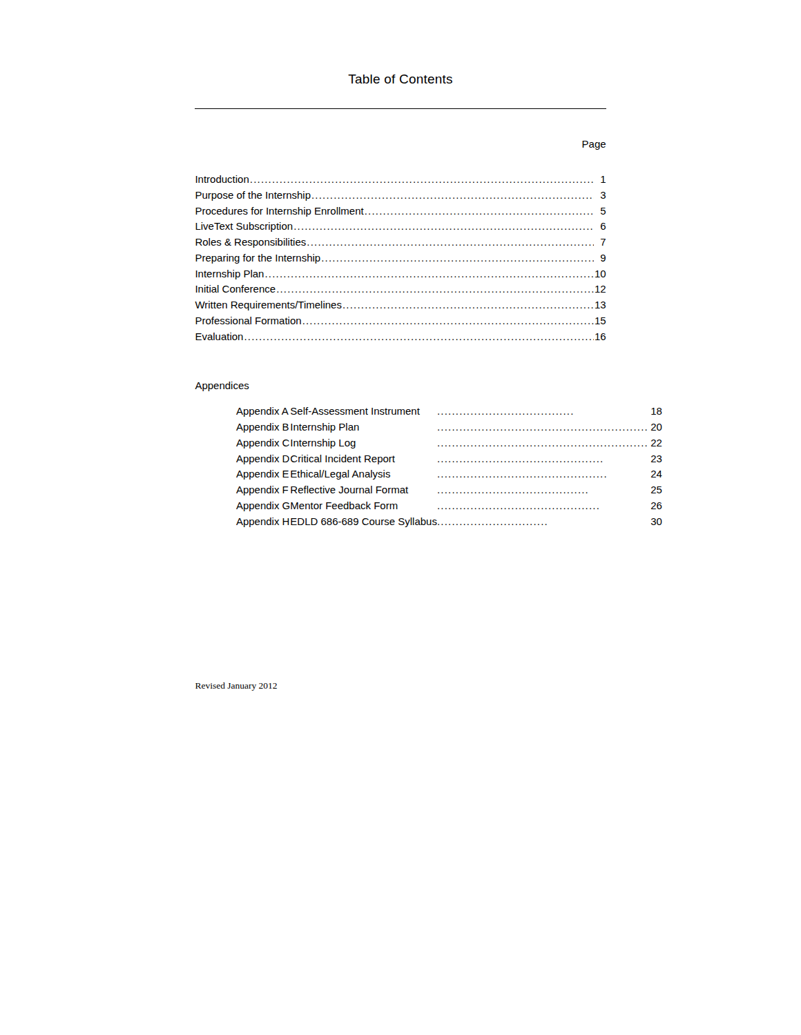Table of Contents
Page
Introduction.......................................................................................................... 1
Purpose of the Internship....................................................................................... 3
Procedures for Internship Enrollment..................................................................... 5
LiveText Subscription............................................................................................ 6
Roles & Responsibilities......................................................................................... 7
Preparing for the Internship................................................................................... 9
Internship Plan..................................................................................................... 10
Initial Conference................................................................................................ 12
Written Requirements/Timelines......................................................................... 13
Professional Formation....................................................................................... 15
Evaluation........................................................................................................... 16
Appendices
| Appendix A | Self-Assessment Instrument | ..................................... | 18 |
| Appendix B | Internship Plan | ......................................................... | 20 |
| Appendix C | Internship Log | ......................................................... | 22 |
| Appendix D | Critical Incident Report | ............................................. | 23 |
| Appendix E | Ethical/Legal Analysis | .............................................. | 24 |
| Appendix F | Reflective Journal Format | ......................................... | 25 |
| Appendix G | Mentor Feedback Form | ............................................ | 26 |
| Appendix H | EDLD 686-689 Course Syllabus | .............................. | 30 |
Revised January 2012